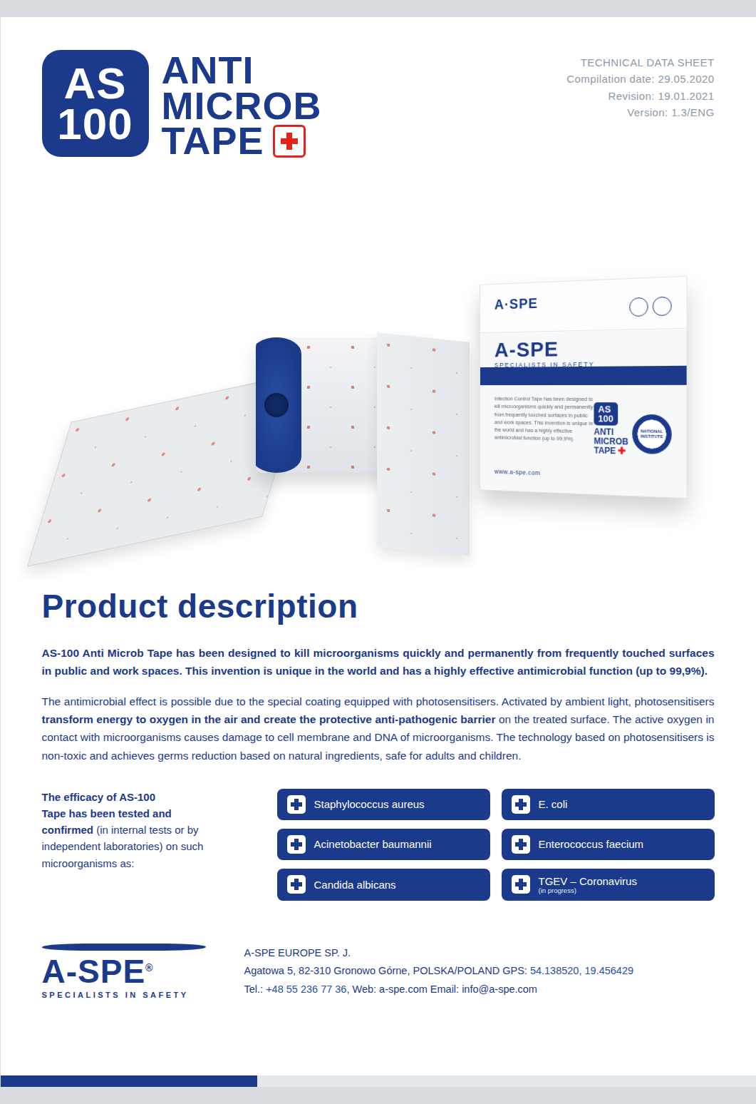AS 100
ANTI MICROB
TAPE
TECHNICAL DATA SHEET
Compilation date: 29.05.2020
Revision: 19.01.2021
Version: 1.3/ENG
A·SPE
A-SPESPECIALISTS IN SAFETY
Infection Control Tape has been designed to kill microorganisms quickly and permanently from frequently touched surfaces in public and work spaces. This invention is unique in the world and has a highly effective antimicrobial function (up to 99,9%).
AS
100
ANTI
MICROB
TAPE ✚
NATIONAL
INSTITUTE
www.a-spe.com
Product description
AS-100 Anti Microb Tape has been designed to kill microorganisms quickly and permanently from frequently touched surfaces in public and work spaces. This invention is unique in the world and has a highly effective antimicrobial function (up to 99,9%).
The antimicrobial effect is possible due to the special coating equipped with photosensitisers. Activated by ambient light, photosensitisers transform energy to oxygen in the air and create the protective anti-pathogenic barrier on the treated surface. The active oxygen in contact with microorganisms causes damage to cell membrane and DNA of microorganisms. The technology based on photosensitisers is non-toxic and achieves germs reduction based on natural ingredients, safe for adults and children.
The efficacy of AS-100
Tape has been tested and
confirmed (in internal tests or by independent laboratories) on such microorganisms as:
Staphylococcus aureus
E. coli
Acinetobacter baumannii
Enterococcus faecium
Candida albicans
TGEV – Coronavirus(in progress)
A-SPE®
SPECIALISTS IN SAFETY
A-SPE EUROPE SP. J.
Agatowa 5, 82-310 Gronowo Górne, POLSKA/POLAND GPS: 54.138520, 19.456429
Tel.: +48 55 236 77 36, Web: a-spe.com Email: info@a-spe.com